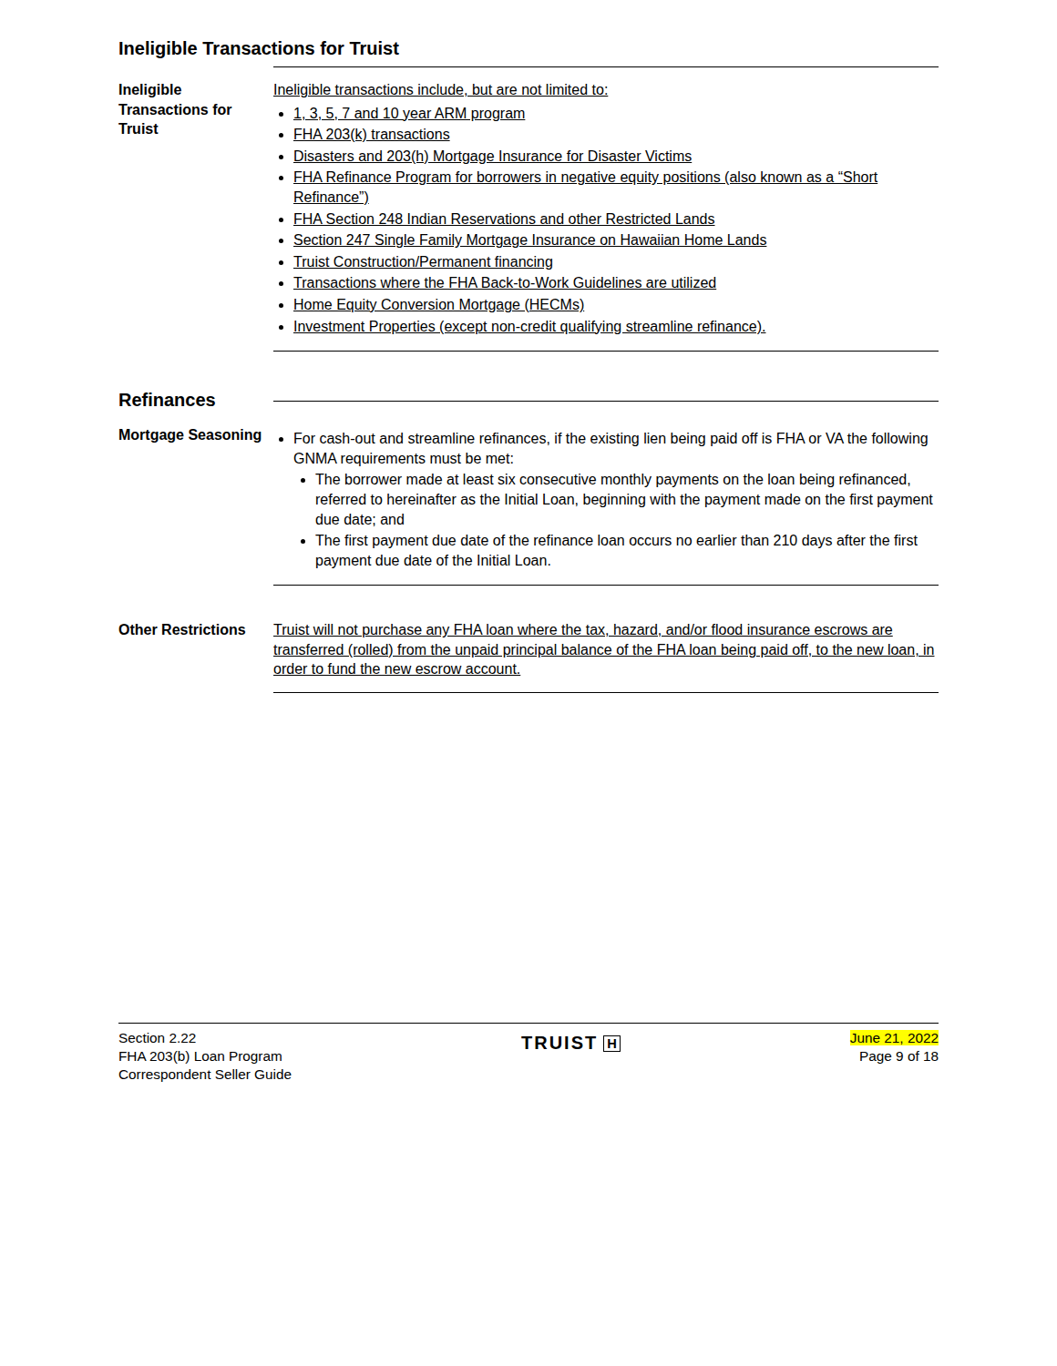Ineligible Transactions for Truist
Ineligible Transactions for Truist
Ineligible transactions include, but are not limited to:
1, 3, 5, 7 and 10 year ARM program
FHA 203(k) transactions
Disasters and 203(h) Mortgage Insurance for Disaster Victims
FHA Refinance Program for borrowers in negative equity positions (also known as a “Short Refinance”)
FHA Section 248 Indian Reservations and other Restricted Lands
Section 247 Single Family Mortgage Insurance on Hawaiian Home Lands
Truist Construction/Permanent financing
Transactions where the FHA Back-to-Work Guidelines are utilized
Home Equity Conversion Mortgage (HECMs)
Investment Properties (except non-credit qualifying streamline refinance).
Refinances
Mortgage Seasoning
For cash-out and streamline refinances, if the existing lien being paid off is FHA or VA the following GNMA requirements must be met:
The borrower made at least six consecutive monthly payments on the loan being refinanced, referred to hereinafter as the Initial Loan, beginning with the payment made on the first payment due date; and
The first payment due date of the refinance loan occurs no earlier than 210 days after the first payment due date of the Initial Loan.
Other Restrictions
Truist will not purchase any FHA loan where the tax, hazard, and/or flood insurance escrows are transferred (rolled) from the unpaid principal balance of the FHA loan being paid off, to the new loan, in order to fund the new escrow account.
Section 2.22
FHA 203(b) Loan Program
Correspondent Seller Guide
TRUIST H
June 21, 2022
Page 9 of 18